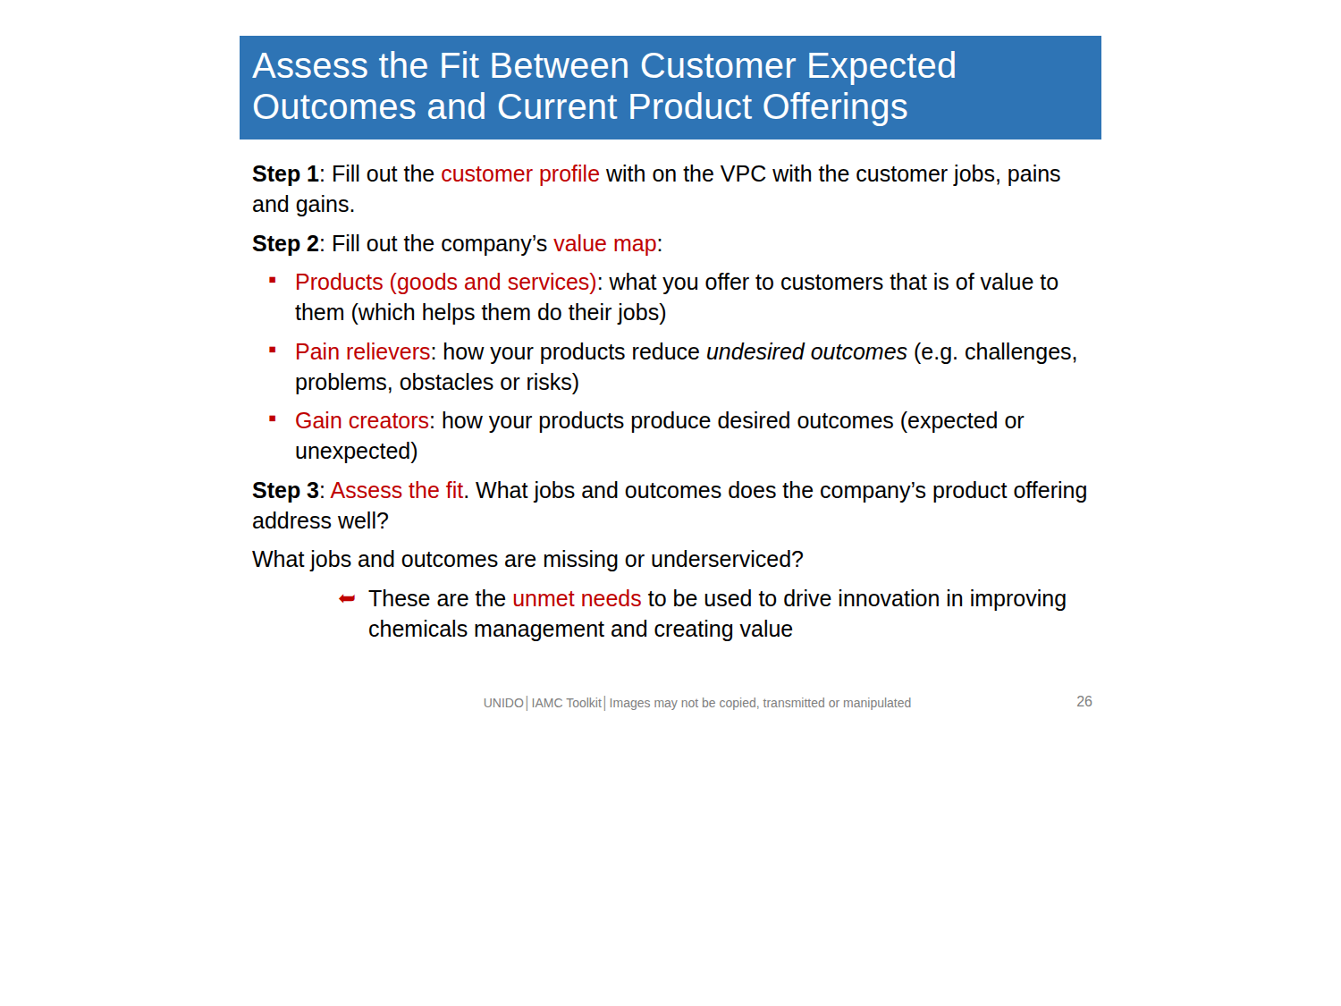Assess the Fit Between Customer Expected Outcomes and Current Product Offerings
Step 1: Fill out the customer profile with on the VPC with the customer jobs, pains and gains.
Step 2: Fill out the company’s value map:
Products (goods and services): what you offer to customers that is of value to them (which helps them do their jobs)
Pain relievers: how your products reduce undesired outcomes (e.g. challenges, problems, obstacles or risks)
Gain creators: how your products produce desired outcomes (expected or unexpected)
Step 3: Assess the fit. What jobs and outcomes does the company’s product offering address well?
What jobs and outcomes are missing or underserviced?
These are the unmet needs to be used to drive innovation in improving chemicals management and creating value
UNIDO│IAMC Toolkit│Images may not be copied, transmitted or manipulated
26